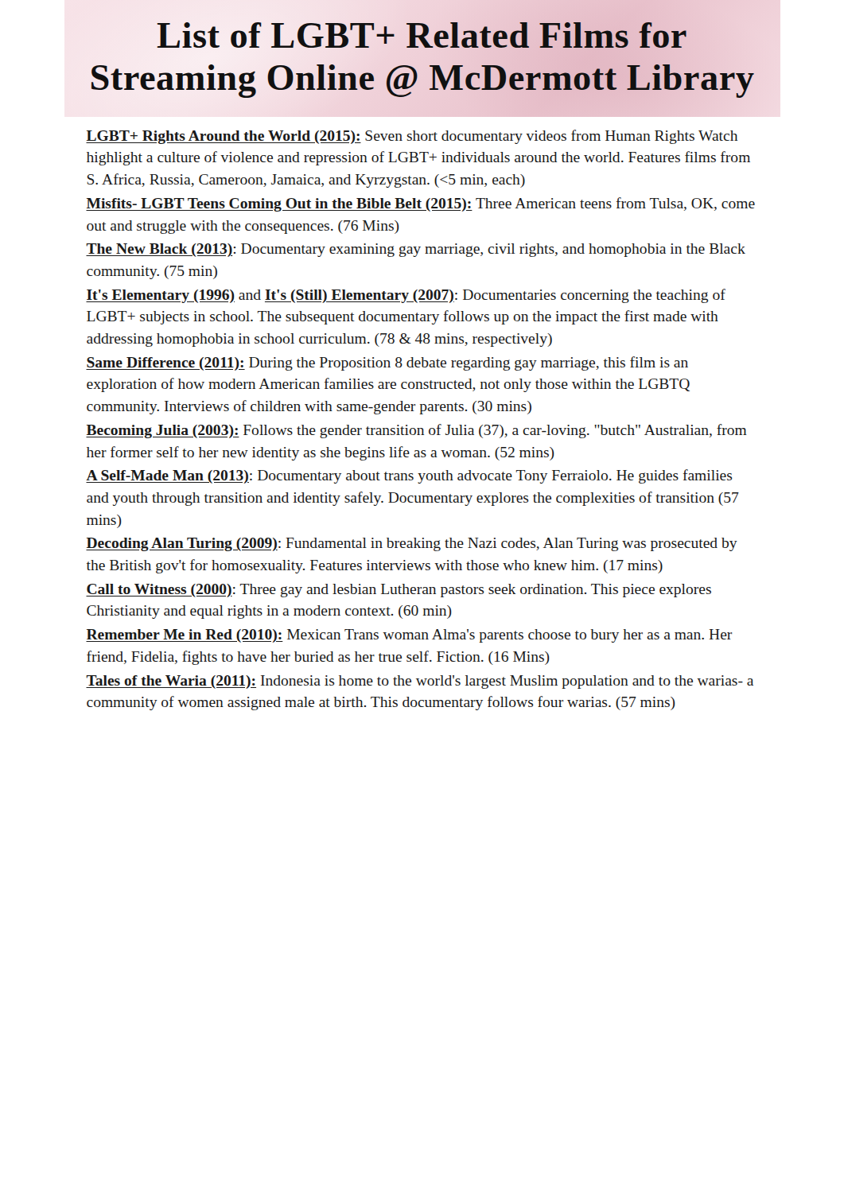List of LGBT+ Related Films for Streaming Online @ McDermott Library
LGBT+ Rights Around the World (2015): Seven short documentary videos from Human Rights Watch highlight a culture of violence and repression of LGBT+ individuals around the world. Features films from S. Africa, Russia, Cameroon, Jamaica, and Kyrzygstan. (<5 min, each)
Misfits- LGBT Teens Coming Out in the Bible Belt (2015): Three American teens from Tulsa, OK, come out and struggle with the consequences. (76 Mins)
The New Black (2013): Documentary examining gay marriage, civil rights, and homophobia in the Black community. (75 min)
It's Elementary (1996) and It's (Still) Elementary (2007): Documentaries concerning the teaching of LGBT+ subjects in school. The subsequent documentary follows up on the impact the first made with addressing homophobia in school curriculum. (78 & 48 mins, respectively)
Same Difference (2011): During the Proposition 8 debate regarding gay marriage, this film is an exploration of how modern American families are constructed, not only those within the LGBTQ community. Interviews of children with same-gender parents. (30 mins)
Becoming Julia (2003): Follows the gender transition of Julia (37), a car-loving. "butch" Australian, from her former self to her new identity as she begins life as a woman. (52 mins)
A Self-Made Man (2013): Documentary about trans youth advocate Tony Ferraiolo. He guides families and youth through transition and identity safely. Documentary explores the complexities of transition (57 mins)
Decoding Alan Turing (2009): Fundamental in breaking the Nazi codes, Alan Turing was prosecuted by the British gov't for homosexuality. Features interviews with those who knew him. (17 mins)
Call to Witness (2000): Three gay and lesbian Lutheran pastors seek ordination. This piece explores Christianity and equal rights in a modern context. (60 min)
Remember Me in Red (2010): Mexican Trans woman Alma's parents choose to bury her as a man. Her friend, Fidelia, fights to have her buried as her true self. Fiction. (16 Mins)
Tales of the Waria (2011): Indonesia is home to the world's largest Muslim population and to the warias- a community of women assigned male at birth. This documentary follows four warias. (57 mins)